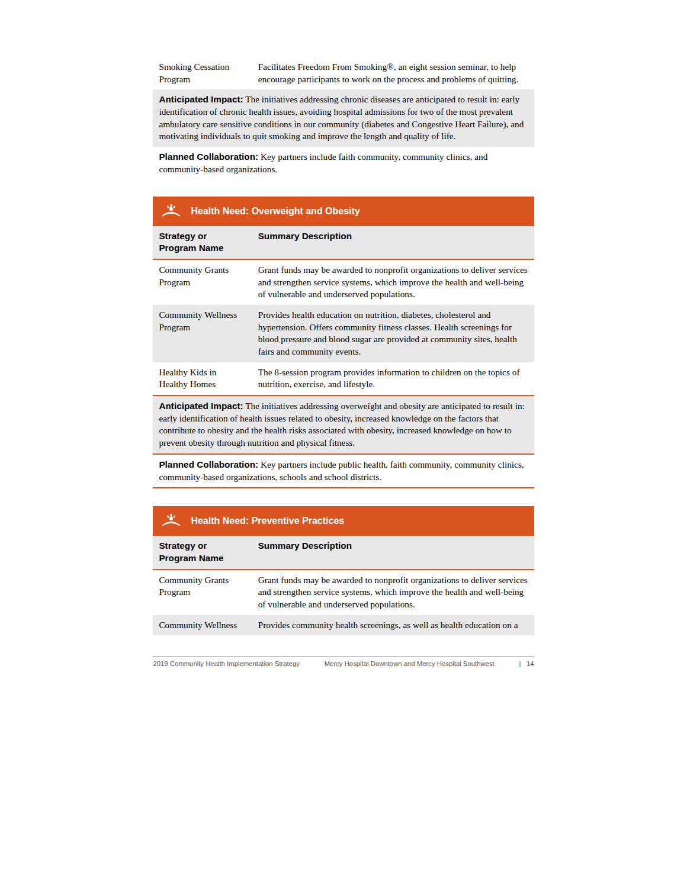| Smoking Cessation Program | Facilitates Freedom From Smoking®, an eight session seminar, to help encourage participants to work on the process and problems of quitting. |
| Anticipated Impact: The initiatives addressing chronic diseases are anticipated to result in: early identification of chronic health issues, avoiding hospital admissions for two of the most prevalent ambulatory care sensitive conditions in our community (diabetes and Congestive Heart Failure), and motivating individuals to quit smoking and improve the length and quality of life. |
| Planned Collaboration: Key partners include faith community, community clinics, and community-based organizations. |
| Health Need: Overweight and Obesity |
| Strategy or Program Name | Summary Description |
| Community Grants Program | Grant funds may be awarded to nonprofit organizations to deliver services and strengthen service systems, which improve the health and well-being of vulnerable and underserved populations. |
| Community Wellness Program | Provides health education on nutrition, diabetes, cholesterol and hypertension. Offers community fitness classes. Health screenings for blood pressure and blood sugar are provided at community sites, health fairs and community events. |
| Healthy Kids in Healthy Homes | The 8-session program provides information to children on the topics of nutrition, exercise, and lifestyle. |
| Anticipated Impact: The initiatives addressing overweight and obesity are anticipated to result in: early identification of health issues related to obesity, increased knowledge on the factors that contribute to obesity and the health risks associated with obesity, increased knowledge on how to prevent obesity through nutrition and physical fitness. |
| Planned Collaboration: Key partners include public health, faith community, community clinics, community-based organizations, schools and school districts. |
| Health Need: Preventive Practices |
| Strategy or Program Name | Summary Description |
| Community Grants Program | Grant funds may be awarded to nonprofit organizations to deliver services and strengthen service systems, which improve the health and well-being of vulnerable and underserved populations. |
| Community Wellness | Provides community health screenings, as well as health education on a |
2019 Community Health Implementation Strategy Mercy Hospital Downtown and Mercy Hospital Southwest | 14